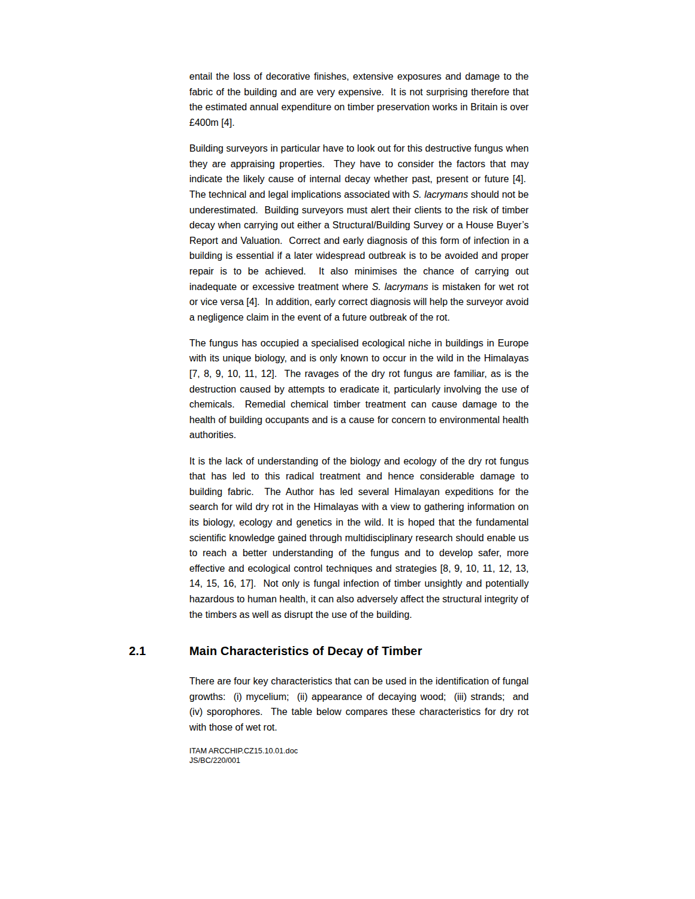entail the loss of decorative finishes, extensive exposures and damage to the fabric of the building and are very expensive. It is not surprising therefore that the estimated annual expenditure on timber preservation works in Britain is over £400m [4].
Building surveyors in particular have to look out for this destructive fungus when they are appraising properties. They have to consider the factors that may indicate the likely cause of internal decay whether past, present or future [4]. The technical and legal implications associated with S. lacrymans should not be underestimated. Building surveyors must alert their clients to the risk of timber decay when carrying out either a Structural/Building Survey or a House Buyer’s Report and Valuation. Correct and early diagnosis of this form of infection in a building is essential if a later widespread outbreak is to be avoided and proper repair is to be achieved. It also minimises the chance of carrying out inadequate or excessive treatment where S. lacrymans is mistaken for wet rot or vice versa [4]. In addition, early correct diagnosis will help the surveyor avoid a negligence claim in the event of a future outbreak of the rot.
The fungus has occupied a specialised ecological niche in buildings in Europe with its unique biology, and is only known to occur in the wild in the Himalayas [7, 8, 9, 10, 11, 12]. The ravages of the dry rot fungus are familiar, as is the destruction caused by attempts to eradicate it, particularly involving the use of chemicals. Remedial chemical timber treatment can cause damage to the health of building occupants and is a cause for concern to environmental health authorities.
It is the lack of understanding of the biology and ecology of the dry rot fungus that has led to this radical treatment and hence considerable damage to building fabric. The Author has led several Himalayan expeditions for the search for wild dry rot in the Himalayas with a view to gathering information on its biology, ecology and genetics in the wild. It is hoped that the fundamental scientific knowledge gained through multidisciplinary research should enable us to reach a better understanding of the fungus and to develop safer, more effective and ecological control techniques and strategies [8, 9, 10, 11, 12, 13, 14, 15, 16, 17]. Not only is fungal infection of timber unsightly and potentially hazardous to human health, it can also adversely affect the structural integrity of the timbers as well as disrupt the use of the building.
2.1 Main Characteristics of Decay of Timber
There are four key characteristics that can be used in the identification of fungal growths: (i) mycelium; (ii) appearance of decaying wood; (iii) strands; and (iv) sporophores. The table below compares these characteristics for dry rot with those of wet rot.
ITAM ARCCHIP.CZ15.10.01.doc
JS/BC/220/001